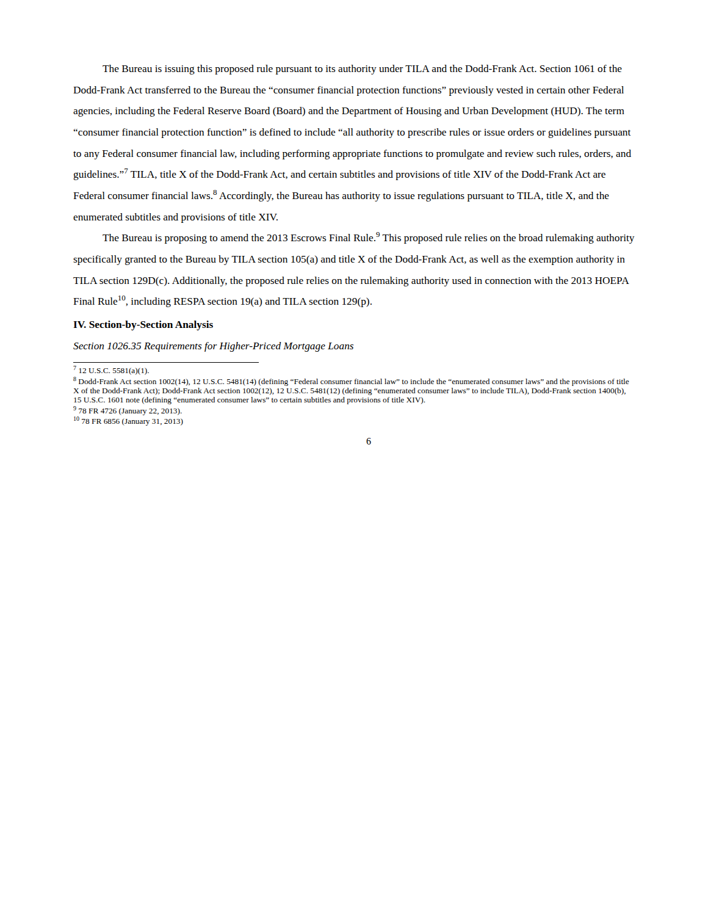The Bureau is issuing this proposed rule pursuant to its authority under TILA and the Dodd-Frank Act. Section 1061 of the Dodd-Frank Act transferred to the Bureau the “consumer financial protection functions” previously vested in certain other Federal agencies, including the Federal Reserve Board (Board) and the Department of Housing and Urban Development (HUD). The term “consumer financial protection function” is defined to include “all authority to prescribe rules or issue orders or guidelines pursuant to any Federal consumer financial law, including performing appropriate functions to promulgate and review such rules, orders, and guidelines.”7 TILA, title X of the Dodd-Frank Act, and certain subtitles and provisions of title XIV of the Dodd-Frank Act are Federal consumer financial laws.8 Accordingly, the Bureau has authority to issue regulations pursuant to TILA, title X, and the enumerated subtitles and provisions of title XIV.
The Bureau is proposing to amend the 2013 Escrows Final Rule.9 This proposed rule relies on the broad rulemaking authority specifically granted to the Bureau by TILA section 105(a) and title X of the Dodd-Frank Act, as well as the exemption authority in TILA section 129D(c). Additionally, the proposed rule relies on the rulemaking authority used in connection with the 2013 HOEPA Final Rule10, including RESPA section 19(a) and TILA section 129(p).
IV. Section-by-Section Analysis
Section 1026.35 Requirements for Higher-Priced Mortgage Loans
7 12 U.S.C. 5581(a)(1).
8 Dodd-Frank Act section 1002(14), 12 U.S.C. 5481(14) (defining “Federal consumer financial law” to include the “enumerated consumer laws” and the provisions of title X of the Dodd-Frank Act); Dodd-Frank Act section 1002(12), 12 U.S.C. 5481(12) (defining “enumerated consumer laws” to include TILA), Dodd-Frank section 1400(b), 15 U.S.C. 1601 note (defining “enumerated consumer laws” to certain subtitles and provisions of title XIV).
9 78 FR 4726 (January 22, 2013).
10 78 FR 6856 (January 31, 2013)
6